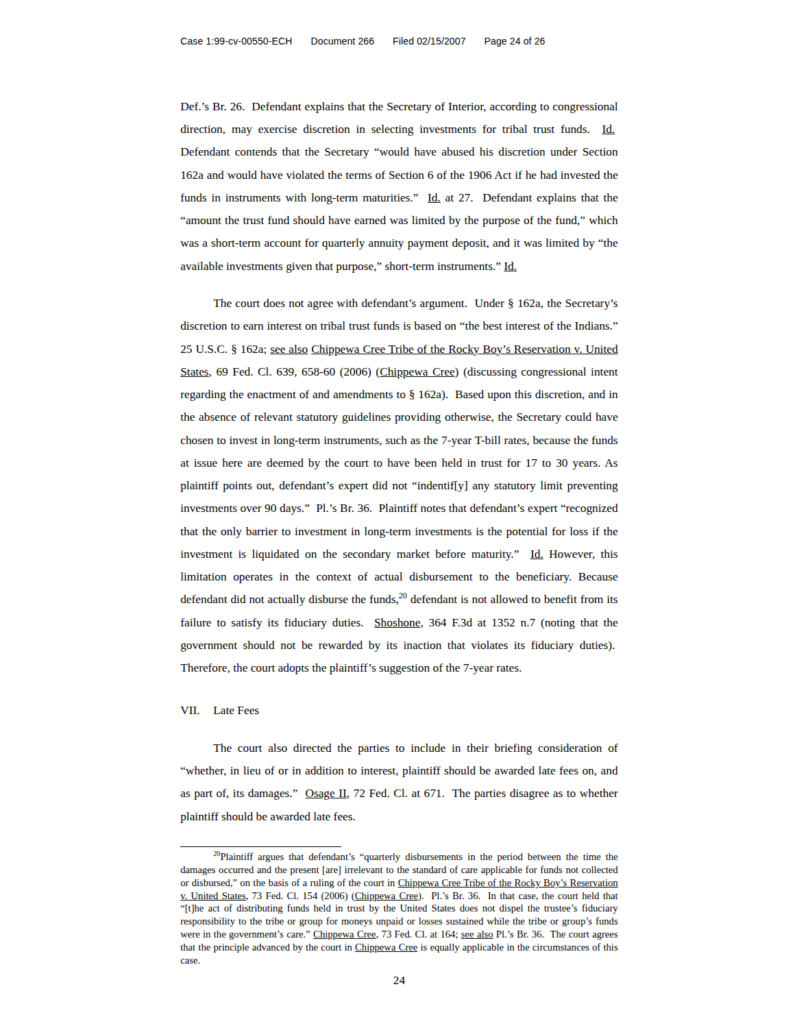Case 1:99-cv-00550-ECH Document 266 Filed 02/15/2007 Page 24 of 26
Def.’s Br. 26. Defendant explains that the Secretary of Interior, according to congressional direction, may exercise discretion in selecting investments for tribal trust funds. Id. Defendant contends that the Secretary “would have abused his discretion under Section 162a and would have violated the terms of Section 6 of the 1906 Act if he had invested the funds in instruments with long-term maturities.” Id. at 27. Defendant explains that the “amount the trust fund should have earned was limited by the purpose of the fund,” which was a short-term account for quarterly annuity payment deposit, and it was limited by “the available investments given that purpose,” short-term instruments.” Id.
The court does not agree with defendant’s argument. Under § 162a, the Secretary’s discretion to earn interest on tribal trust funds is based on “the best interest of the Indians.” 25 U.S.C. § 162a; see also Chippewa Cree Tribe of the Rocky Boy’s Reservation v. United States, 69 Fed. Cl. 639, 658-60 (2006) (Chippewa Cree) (discussing congressional intent regarding the enactment of and amendments to § 162a). Based upon this discretion, and in the absence of relevant statutory guidelines providing otherwise, the Secretary could have chosen to invest in long-term instruments, such as the 7-year T-bill rates, because the funds at issue here are deemed by the court to have been held in trust for 17 to 30 years. As plaintiff points out, defendant’s expert did not “indentif[y] any statutory limit preventing investments over 90 days.” Pl.’s Br. 36. Plaintiff notes that defendant’s expert “recognized that the only barrier to investment in long-term investments is the potential for loss if the investment is liquidated on the secondary market before maturity.” Id. However, this limitation operates in the context of actual disbursement to the beneficiary. Because defendant did not actually disburse the funds,20 defendant is not allowed to benefit from its failure to satisfy its fiduciary duties. Shoshone, 364 F.3d at 1352 n.7 (noting that the government should not be rewarded by its inaction that violates its fiduciary duties). Therefore, the court adopts the plaintiff’s suggestion of the 7-year rates.
VII. Late Fees
The court also directed the parties to include in their briefing consideration of “whether, in lieu of or in addition to interest, plaintiff should be awarded late fees on, and as part of, its damages.” Osage II, 72 Fed. Cl. at 671. The parties disagree as to whether plaintiff should be awarded late fees.
20Plaintiff argues that defendant’s “quarterly disbursements in the period between the time the damages occurred and the present [are] irrelevant to the standard of care applicable for funds not collected or disbursed,” on the basis of a ruling of the court in Chippewa Cree Tribe of the Rocky Boy’s Reservation v. United States, 73 Fed. Cl. 154 (2006) (Chippewa Cree). Pl.’s Br. 36. In that case, the court held that “[t]he act of distributing funds held in trust by the United States does not dispel the trustee’s fiduciary responsibility to the tribe or group for moneys unpaid or losses sustained while the tribe or group’s funds were in the government’s care.” Chippewa Cree, 73 Fed. Cl. at 164; see also Pl.’s Br. 36. The court agrees that the principle advanced by the court in Chippewa Cree is equally applicable in the circumstances of this case.
24